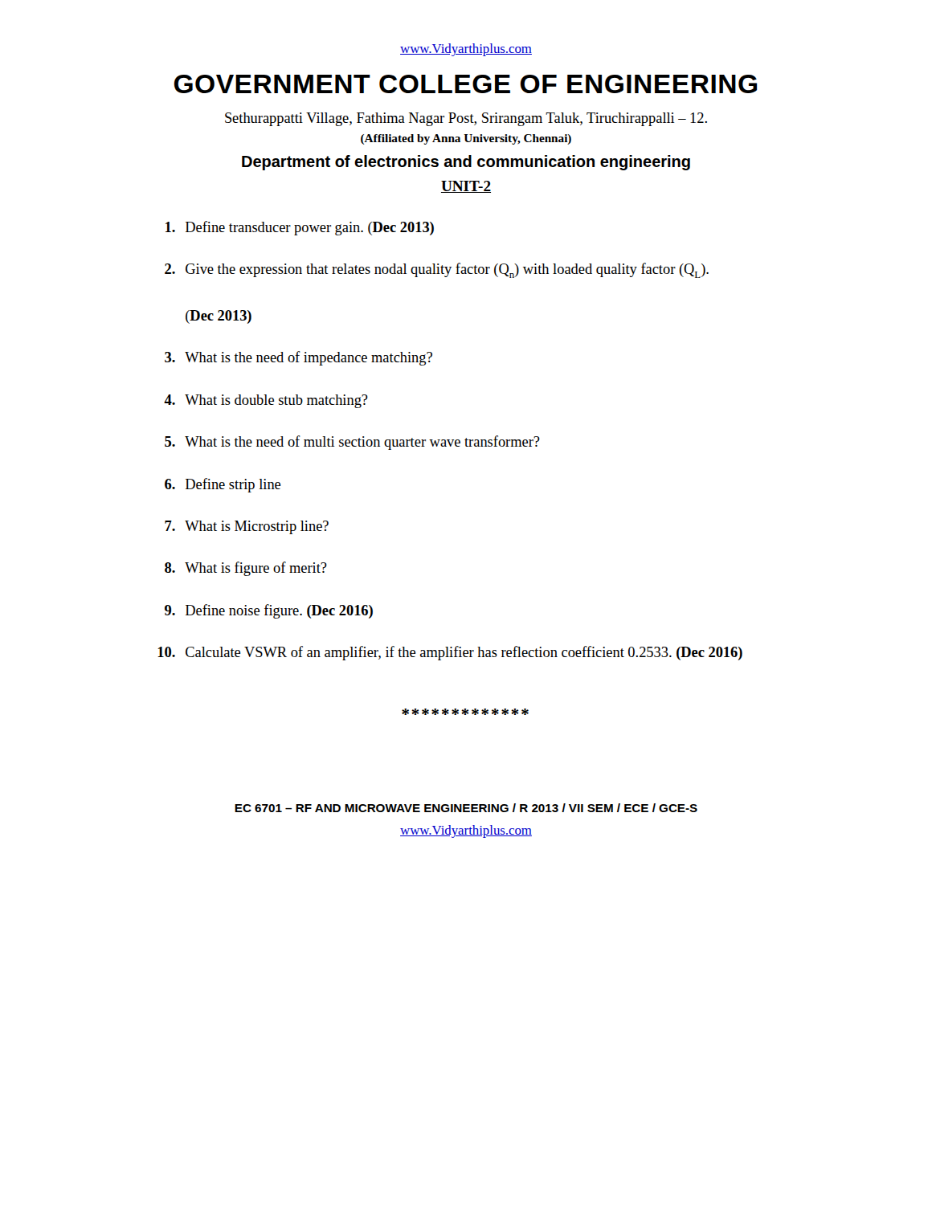www.Vidyarthiplus.com
GOVERNMENT COLLEGE OF ENGINEERING
Sethurappatti Village, Fathima Nagar Post, Srirangam Taluk, Tiruchirappalli – 12.
(Affiliated by Anna University, Chennai)
Department of electronics and communication engineering
UNIT-2
Define transducer power gain. (Dec 2013)
Give the expression that relates nodal quality factor (Qn) with loaded quality factor (QL).
(Dec 2013)
What is the need of impedance matching?
What is double stub matching?
What is the need of multi section quarter wave transformer?
Define strip line
What is Microstrip line?
What is figure of merit?
Define noise figure. (Dec 2016)
Calculate VSWR of an amplifier, if the amplifier has reflection coefficient 0.2533. (Dec 2016)
*************
EC 6701 – RF AND MICROWAVE ENGINEERING / R 2013 / VII SEM / ECE / GCE-S
www.Vidyarthiplus.com